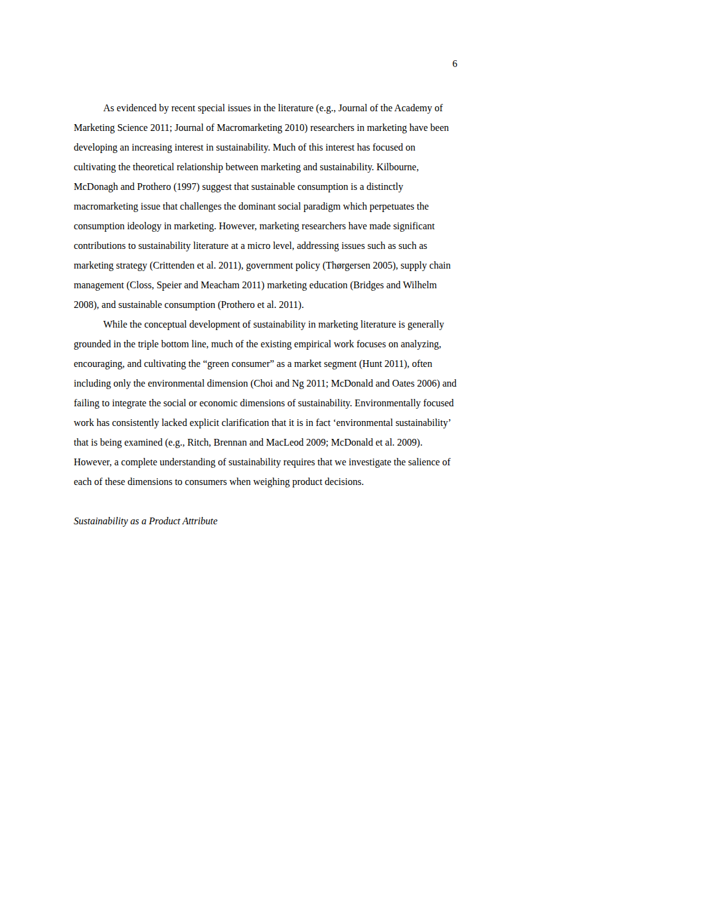6
As evidenced by recent special issues in the literature (e.g., Journal of the Academy of Marketing Science 2011; Journal of Macromarketing 2010) researchers in marketing have been developing an increasing interest in sustainability. Much of this interest has focused on cultivating the theoretical relationship between marketing and sustainability. Kilbourne, McDonagh and Prothero (1997) suggest that sustainable consumption is a distinctly macromarketing issue that challenges the dominant social paradigm which perpetuates the consumption ideology in marketing. However, marketing researchers have made significant contributions to sustainability literature at a micro level, addressing issues such as such as marketing strategy (Crittenden et al. 2011), government policy (Thørgersen 2005), supply chain management (Closs, Speier and Meacham 2011) marketing education (Bridges and Wilhelm 2008), and sustainable consumption (Prothero et al. 2011).
While the conceptual development of sustainability in marketing literature is generally grounded in the triple bottom line, much of the existing empirical work focuses on analyzing, encouraging, and cultivating the “green consumer” as a market segment (Hunt 2011), often including only the environmental dimension (Choi and Ng 2011; McDonald and Oates 2006) and failing to integrate the social or economic dimensions of sustainability. Environmentally focused work has consistently lacked explicit clarification that it is in fact ‘environmental sustainability’ that is being examined (e.g., Ritch, Brennan and MacLeod 2009; McDonald et al. 2009). However, a complete understanding of sustainability requires that we investigate the salience of each of these dimensions to consumers when weighing product decisions.
Sustainability as a Product Attribute